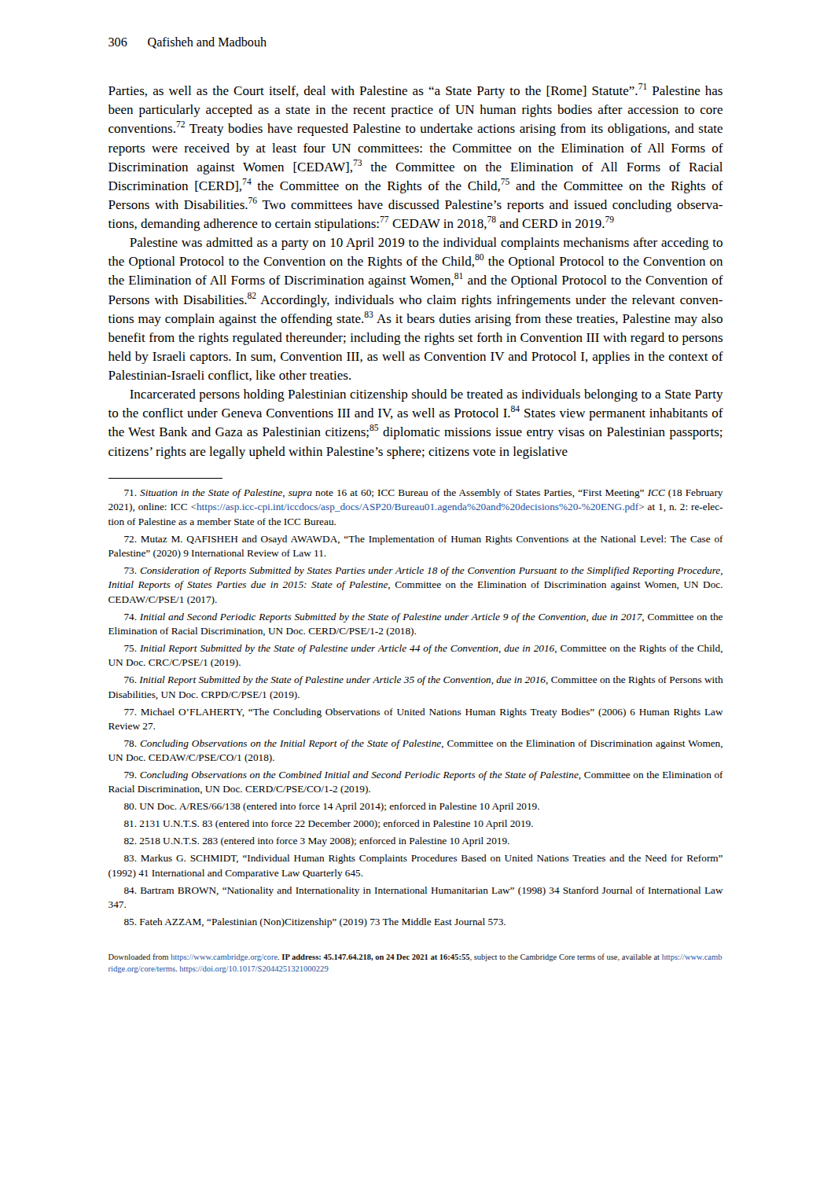306 Qafisheh and Madbouh
Parties, as well as the Court itself, deal with Palestine as “a State Party to the [Rome] Statute”.71 Palestine has been particularly accepted as a state in the recent practice of UN human rights bodies after accession to core conventions.72 Treaty bodies have requested Palestine to undertake actions arising from its obligations, and state reports were received by at least four UN committees: the Committee on the Elimination of All Forms of Discrimination against Women [CEDAW],73 the Committee on the Elimination of All Forms of Racial Discrimination [CERD],74 the Committee on the Rights of the Child,75 and the Committee on the Rights of Persons with Disabilities.76 Two committees have discussed Palestine’s reports and issued concluding observations, demanding adherence to certain stipulations:77 CEDAW in 2018,78 and CERD in 2019.79
Palestine was admitted as a party on 10 April 2019 to the individual complaints mechanisms after acceding to the Optional Protocol to the Convention on the Rights of the Child,80 the Optional Protocol to the Convention on the Elimination of All Forms of Discrimination against Women,81 and the Optional Protocol to the Convention of Persons with Disabilities.82 Accordingly, individuals who claim rights infringements under the relevant conventions may complain against the offending state.83 As it bears duties arising from these treaties, Palestine may also benefit from the rights regulated thereunder; including the rights set forth in Convention III with regard to persons held by Israeli captors. In sum, Convention III, as well as Convention IV and Protocol I, applies in the context of Palestinian-Israeli conflict, like other treaties.
Incarcerated persons holding Palestinian citizenship should be treated as individuals belonging to a State Party to the conflict under Geneva Conventions III and IV, as well as Protocol I.84 States view permanent inhabitants of the West Bank and Gaza as Palestinian citizens;85 diplomatic missions issue entry visas on Palestinian passports; citizens’ rights are legally upheld within Palestine’s sphere; citizens vote in legislative
71. Situation in the State of Palestine, supra note 16 at 60; ICC Bureau of the Assembly of States Parties, “First Meeting” ICC (18 February 2021), online: ICC <https://asp.icc-cpi.int/iccdocs/asp_docs/ASP20/Bureau01.agenda%20and%20decisions%20-%20ENG.pdf> at 1, n. 2: re-election of Palestine as a member State of the ICC Bureau.
72. Mutaz M. QAFISHEH and Osayd AWAWDA, “The Implementation of Human Rights Conventions at the National Level: The Case of Palestine” (2020) 9 International Review of Law 11.
73. Consideration of Reports Submitted by States Parties under Article 18 of the Convention Pursuant to the Simplified Reporting Procedure, Initial Reports of States Parties due in 2015: State of Palestine, Committee on the Elimination of Discrimination against Women, UN Doc. CEDAW/C/PSE/1 (2017).
74. Initial and Second Periodic Reports Submitted by the State of Palestine under Article 9 of the Convention, due in 2017, Committee on the Elimination of Racial Discrimination, UN Doc. CERD/C/PSE/1-2 (2018).
75. Initial Report Submitted by the State of Palestine under Article 44 of the Convention, due in 2016, Committee on the Rights of the Child, UN Doc. CRC/C/PSE/1 (2019).
76. Initial Report Submitted by the State of Palestine under Article 35 of the Convention, due in 2016, Committee on the Rights of Persons with Disabilities, UN Doc. CRPD/C/PSE/1 (2019).
77. Michael O’FLAHERTY, “The Concluding Observations of United Nations Human Rights Treaty Bodies” (2006) 6 Human Rights Law Review 27.
78. Concluding Observations on the Initial Report of the State of Palestine, Committee on the Elimination of Discrimination against Women, UN Doc. CEDAW/C/PSE/CO/1 (2018).
79. Concluding Observations on the Combined Initial and Second Periodic Reports of the State of Palestine, Committee on the Elimination of Racial Discrimination, UN Doc. CERD/C/PSE/CO/1-2 (2019).
80. UN Doc. A/RES/66/138 (entered into force 14 April 2014); enforced in Palestine 10 April 2019.
81. 2131 U.N.T.S. 83 (entered into force 22 December 2000); enforced in Palestine 10 April 2019.
82. 2518 U.N.T.S. 283 (entered into force 3 May 2008); enforced in Palestine 10 April 2019.
83. Markus G. SCHMIDT, “Individual Human Rights Complaints Procedures Based on United Nations Treaties and the Need for Reform” (1992) 41 International and Comparative Law Quarterly 645.
84. Bartram BROWN, “Nationality and Internationality in International Humanitarian Law” (1998) 34 Stanford Journal of International Law 347.
85. Fateh AZZAM, “Palestinian (Non)Citizenship” (2019) 73 The Middle East Journal 573.
Downloaded from https://www.cambridge.org/core. IP address: 45.147.64.218, on 24 Dec 2021 at 16:45:55, subject to the Cambridge Core terms of use, available at https://www.cambridge.org/core/terms. https://doi.org/10.1017/S2044251321000229